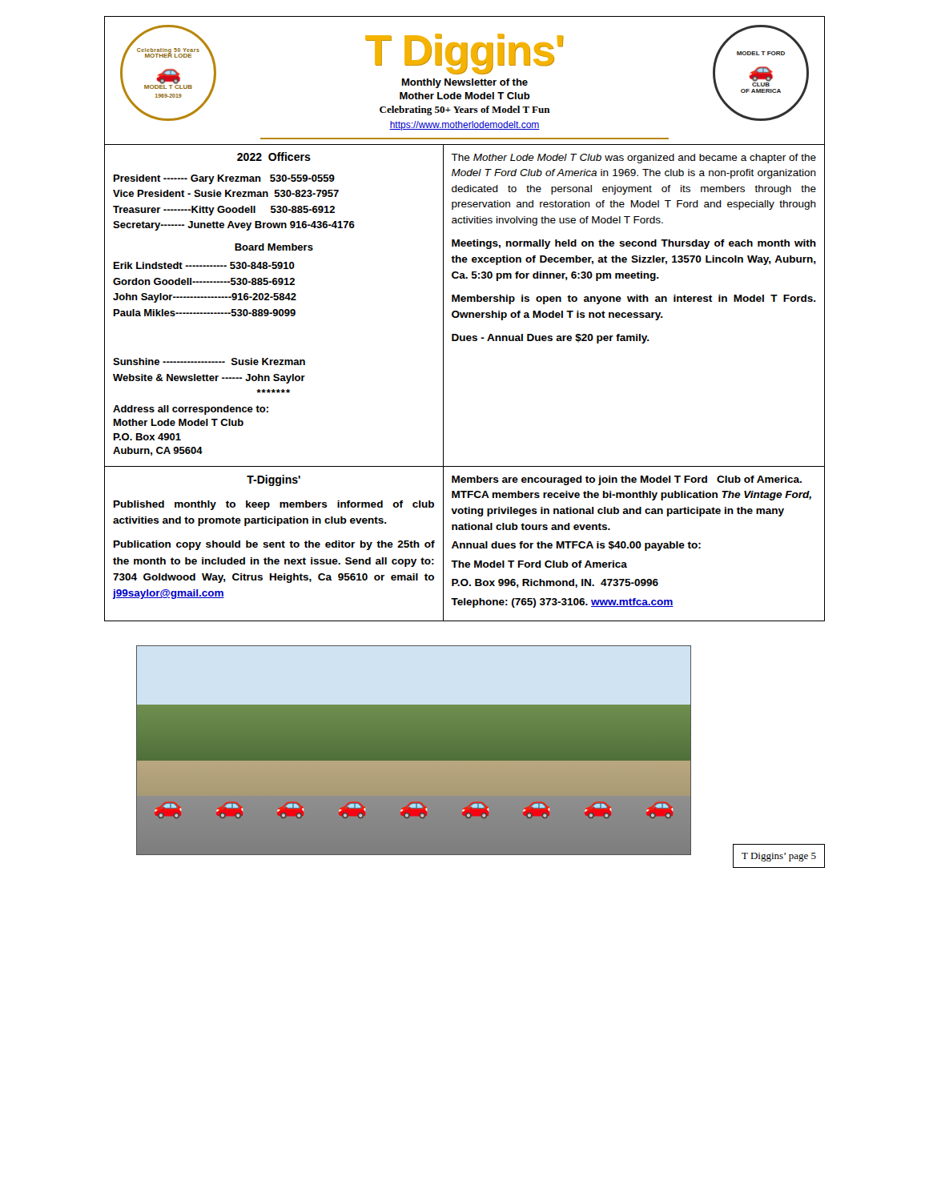Celebrating 50 Years
MOTHER LODE
🚗
MODEL T CLUB
1969-2019
T Diggins'
Monthly Newsletter of the
Mother Lode Model T Club
Celebrating 50+ Years of Model T Fun
https://www.motherlodemodelt.com
MODEL T FORD
🚗
CLUB
OF AMERICA
| 2022 Officers President ------- Gary Krezman 530-559-0559 Vice President - Susie Krezman 530-823-7957 Treasurer --------Kitty Goodell 530-885-6912 Secretary------- Junette Avey Brown 916-436-4176 Board Members Erik Lindstedt ------------ 530-848-5910 Gordon Goodell-----------530-885-6912 John Saylor-----------------916-202-5842 Paula Mikles----------------530-889-9099 Sunshine ------------------ Susie Krezman Website & Newsletter ------ John Saylor ******* Address all correspondence to: Mother Lode Model T Club P.O. Box 4901 Auburn, CA 95604 | The Mother Lode Model T Club was organized and became a chapter of the Model T Ford Club of America in 1969. The club is a non-profit organization dedicated to the personal enjoyment of its members through the preservation and restoration of the Model T Ford and especially through activities involving the use of Model T Fords. Meetings, normally held on the second Thursday of each month with the exception of December, at the Sizzler, 13570 Lincoln Way, Auburn, Ca. 5:30 pm for dinner, 6:30 pm meeting. Membership is open to anyone with an interest in Model T Fords. Ownership of a Model T is not necessary. Dues - Annual Dues are $20 per family. |
| T-Diggins' Published monthly to keep members informed of club activities and to promote participation in club events. Publication copy should be sent to the editor by the 25th of the month to be included in the next issue. Send all copy to: 7304 Goldwood Way, Citrus Heights, Ca 95610 or email to j99saylor@gmail.com | Members are encouraged to join the Model T Ford Club of America. MTFCA members receive the bi-monthly publication The Vintage Ford, voting privileges in national club and can participate in the many national club tours and events. Annual dues for the MTFCA is $40.00 payable to: The Model T Ford Club of America P.O. Box 996, Richmond, IN. 47375-0996 Telephone: (765) 373-3106. www.mtfca.com |
🚗 🚗 🚗 🚗 🚗 🚗 🚗 🚗 🚗
Model T Fords lined up on tour.
T Diggins’ page 5